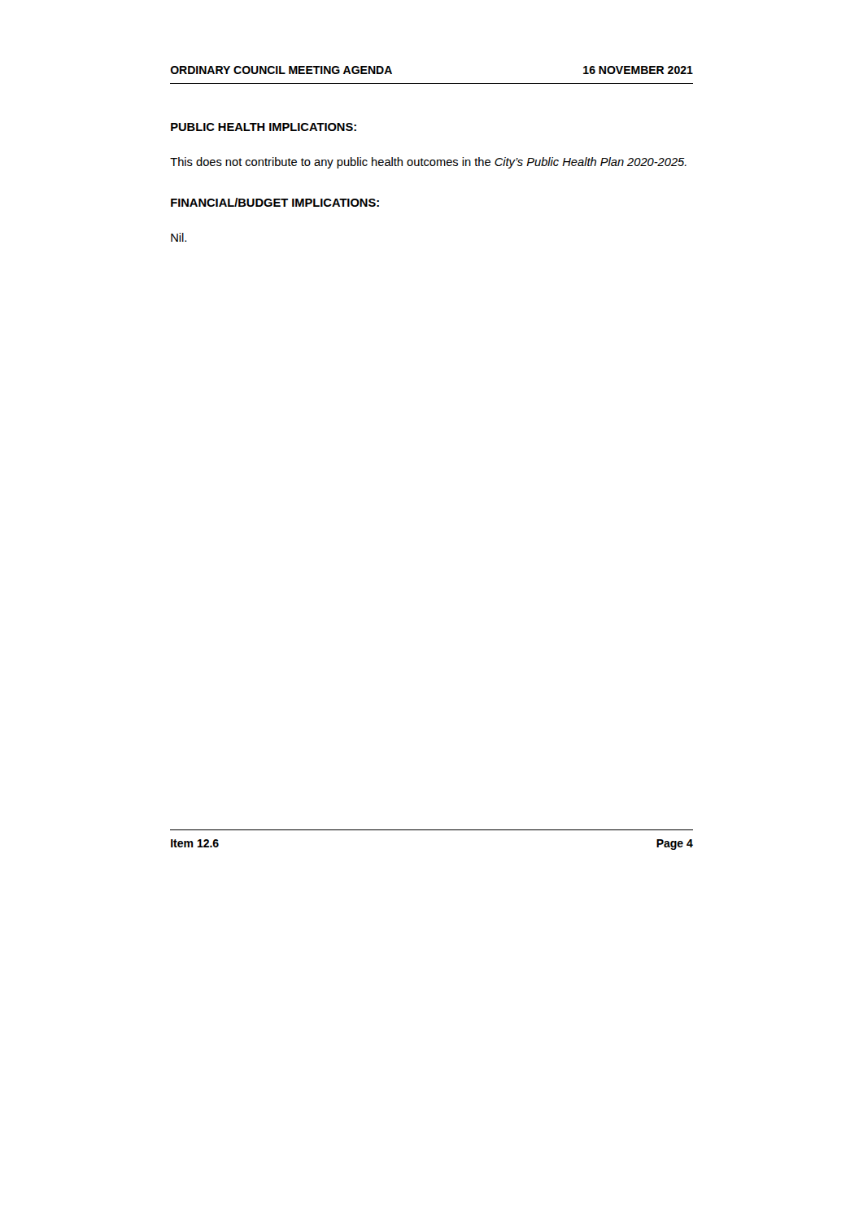ORDINARY COUNCIL MEETING AGENDA
16 NOVEMBER 2021
Public Health Implications:
This does not contribute to any public health outcomes in the City’s Public Health Plan 2020-2025.
Financial/Budget Implications:
Nil.
Item 12.6
Page 4